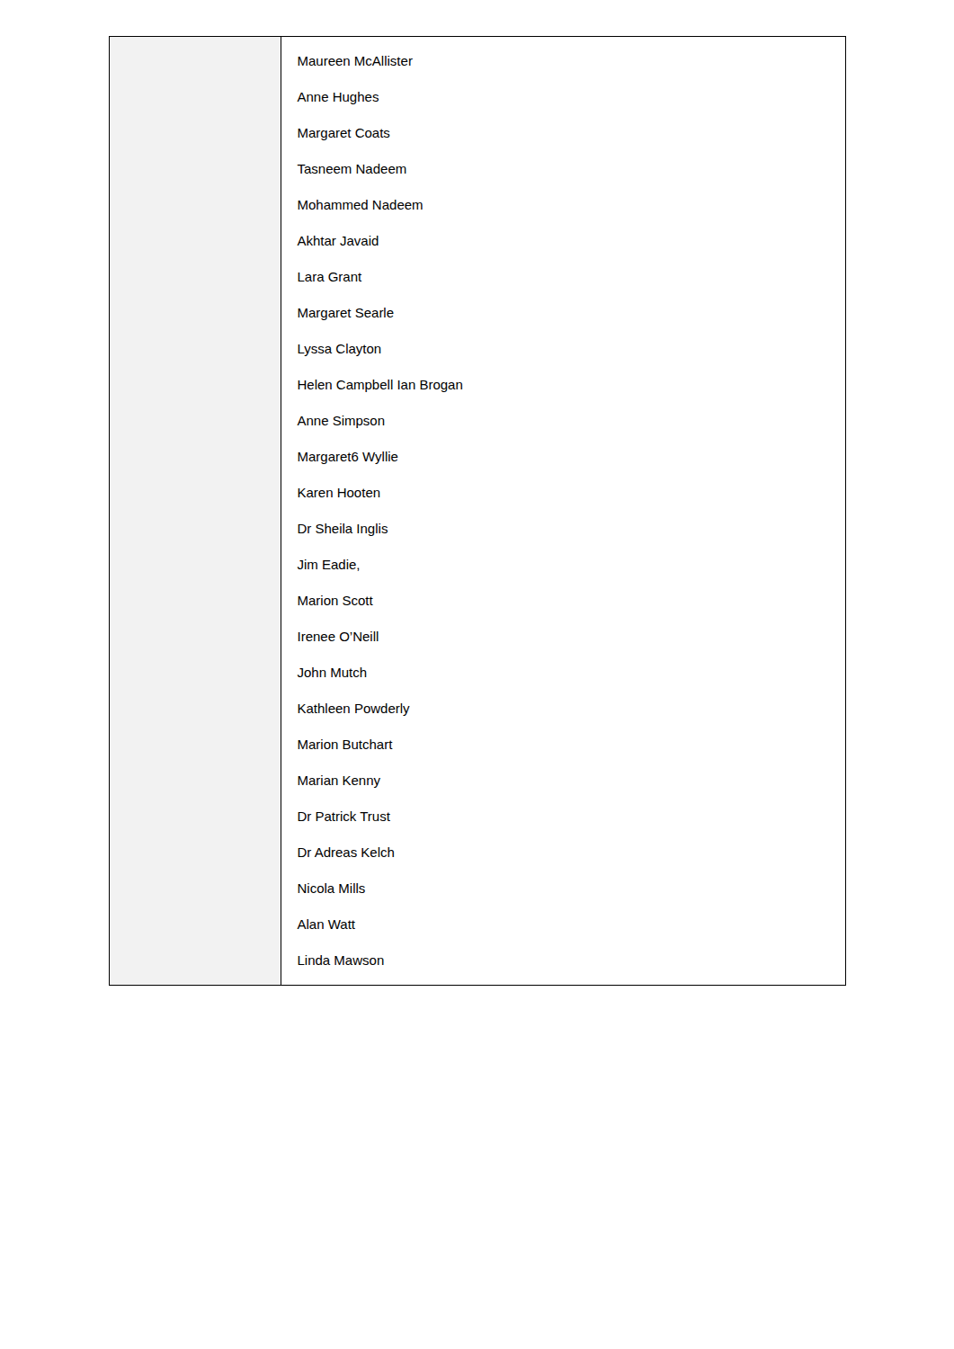| | Maureen McAllister Anne Hughes Margaret Coats Tasneem Nadeem Mohammed Nadeem Akhtar Javaid Lara Grant Margaret Searle Lyssa Clayton Helen Campbell Ian Brogan Anne Simpson Margaret6 Wyllie Karen Hooten Dr Sheila Inglis Jim Eadie, Marion Scott Irenee O’Neill John Mutch Kathleen Powderly Marion Butchart Marian Kenny Dr Patrick Trust Dr Adreas Kelch Nicola Mills Alan Watt Linda Mawson |